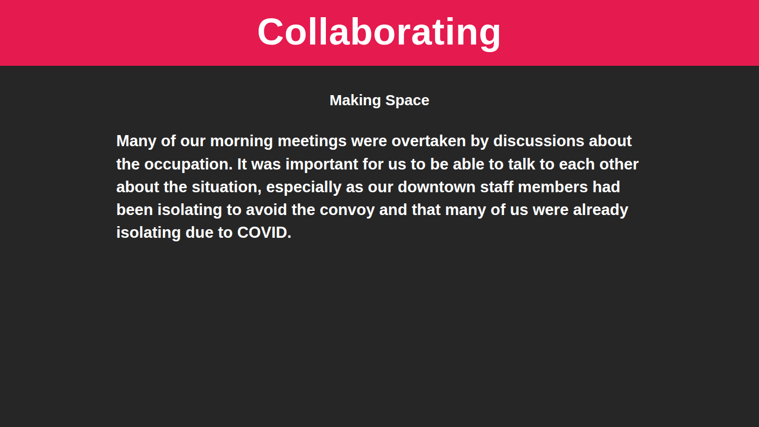Collaborating
Making Space
Many of our morning meetings were overtaken by discussions about the occupation. It was important for us to be able to talk to each other about the situation, especially as our downtown staff members had been isolating to avoid the convoy and that many of us were already isolating due to COVID.